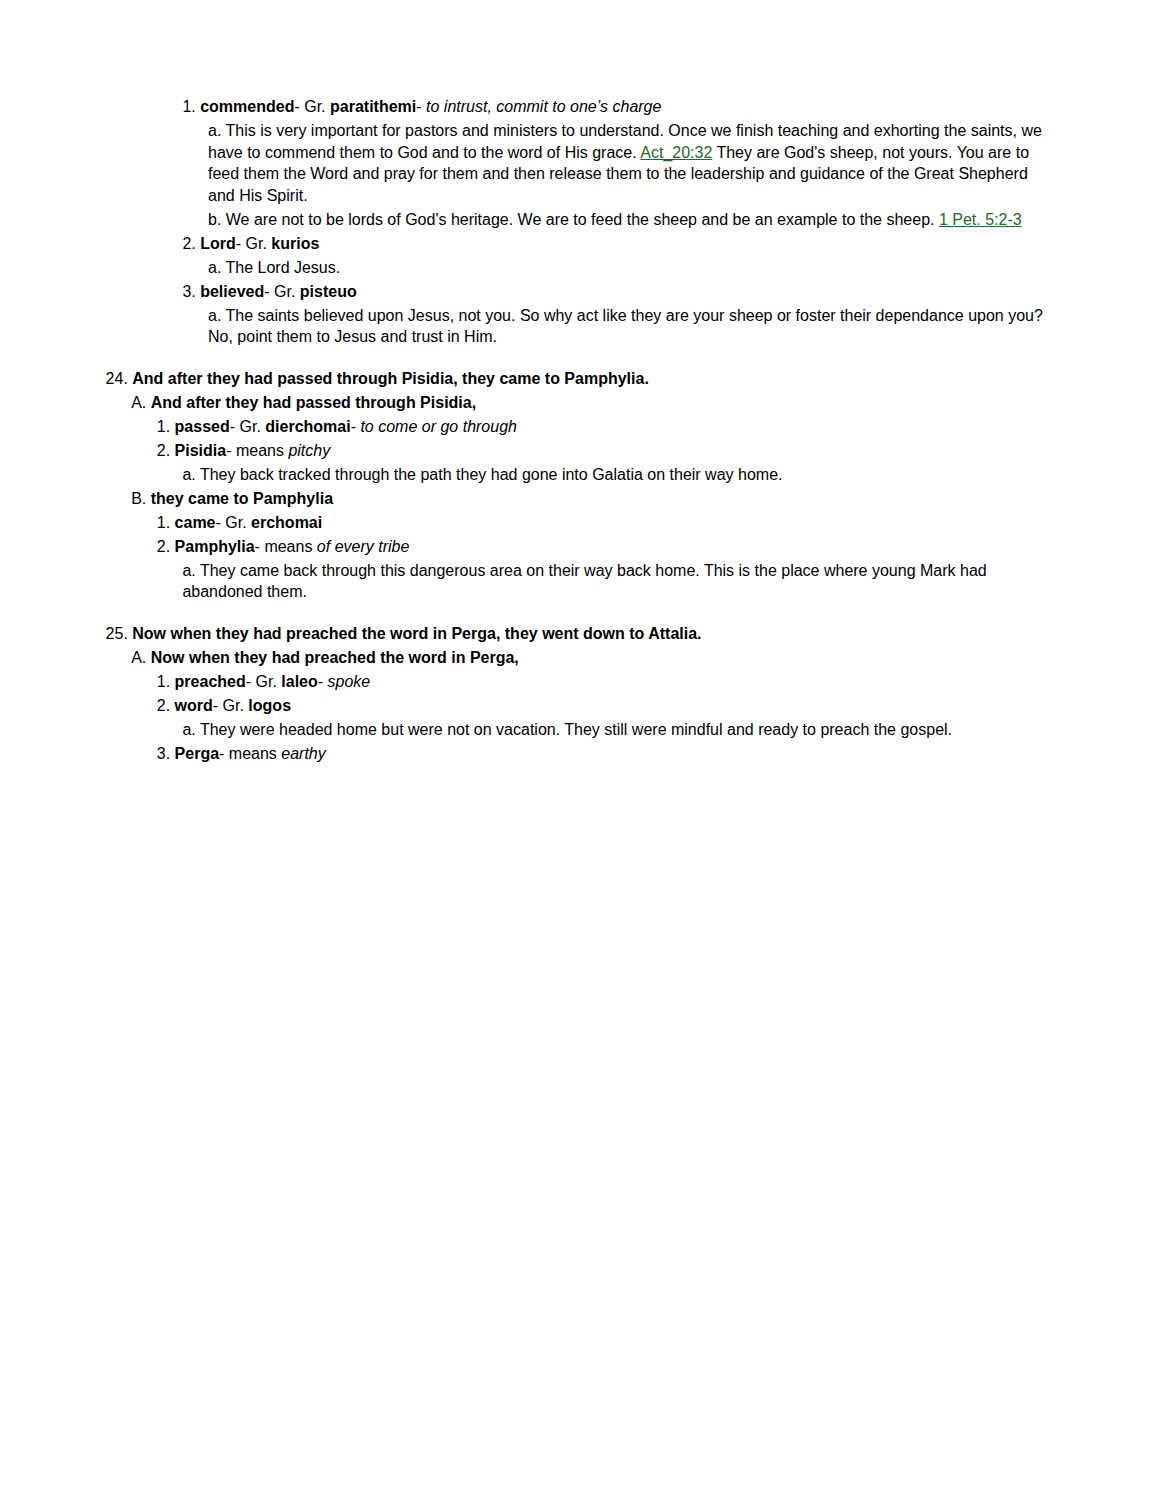1. commended- Gr. paratithemi- to intrust, commit to one’s charge
a. This is very important for pastors and ministers to understand. Once we finish teaching and exhorting the saints, we have to commend them to God and to the word of His grace. Act_20:32 They are God's sheep, not yours. You are to feed them the Word and pray for them and then release them to the leadership and guidance of the Great Shepherd and His Spirit.
b. We are not to be lords of God's heritage. We are to feed the sheep and be an example to the sheep. 1 Pet. 5:2-3
2. Lord- Gr. kurios
a. The Lord Jesus.
3. believed- Gr. pisteuo
a. The saints believed upon Jesus, not you. So why act like they are your sheep or foster their dependance upon you? No, point them to Jesus and trust in Him.
24. And after they had passed through Pisidia, they came to Pamphylia.
A. And after they had passed through Pisidia,
1. passed- Gr. dierchomai- to come or go through
2. Pisidia- means pitchy
a. They back tracked through the path they had gone into Galatia on their way home.
B. they came to Pamphylia
1. came- Gr. erchomai
2. Pamphylia- means of every tribe
a. They came back through this dangerous area on their way back home. This is the place where young Mark had abandoned them.
25. Now when they had preached the word in Perga, they went down to Attalia.
A. Now when they had preached the word in Perga,
1. preached- Gr. laleo- spoke
2. word- Gr. logos
a. They were headed home but were not on vacation. They still were mindful and ready to preach the gospel.
3. Perga- means earthy